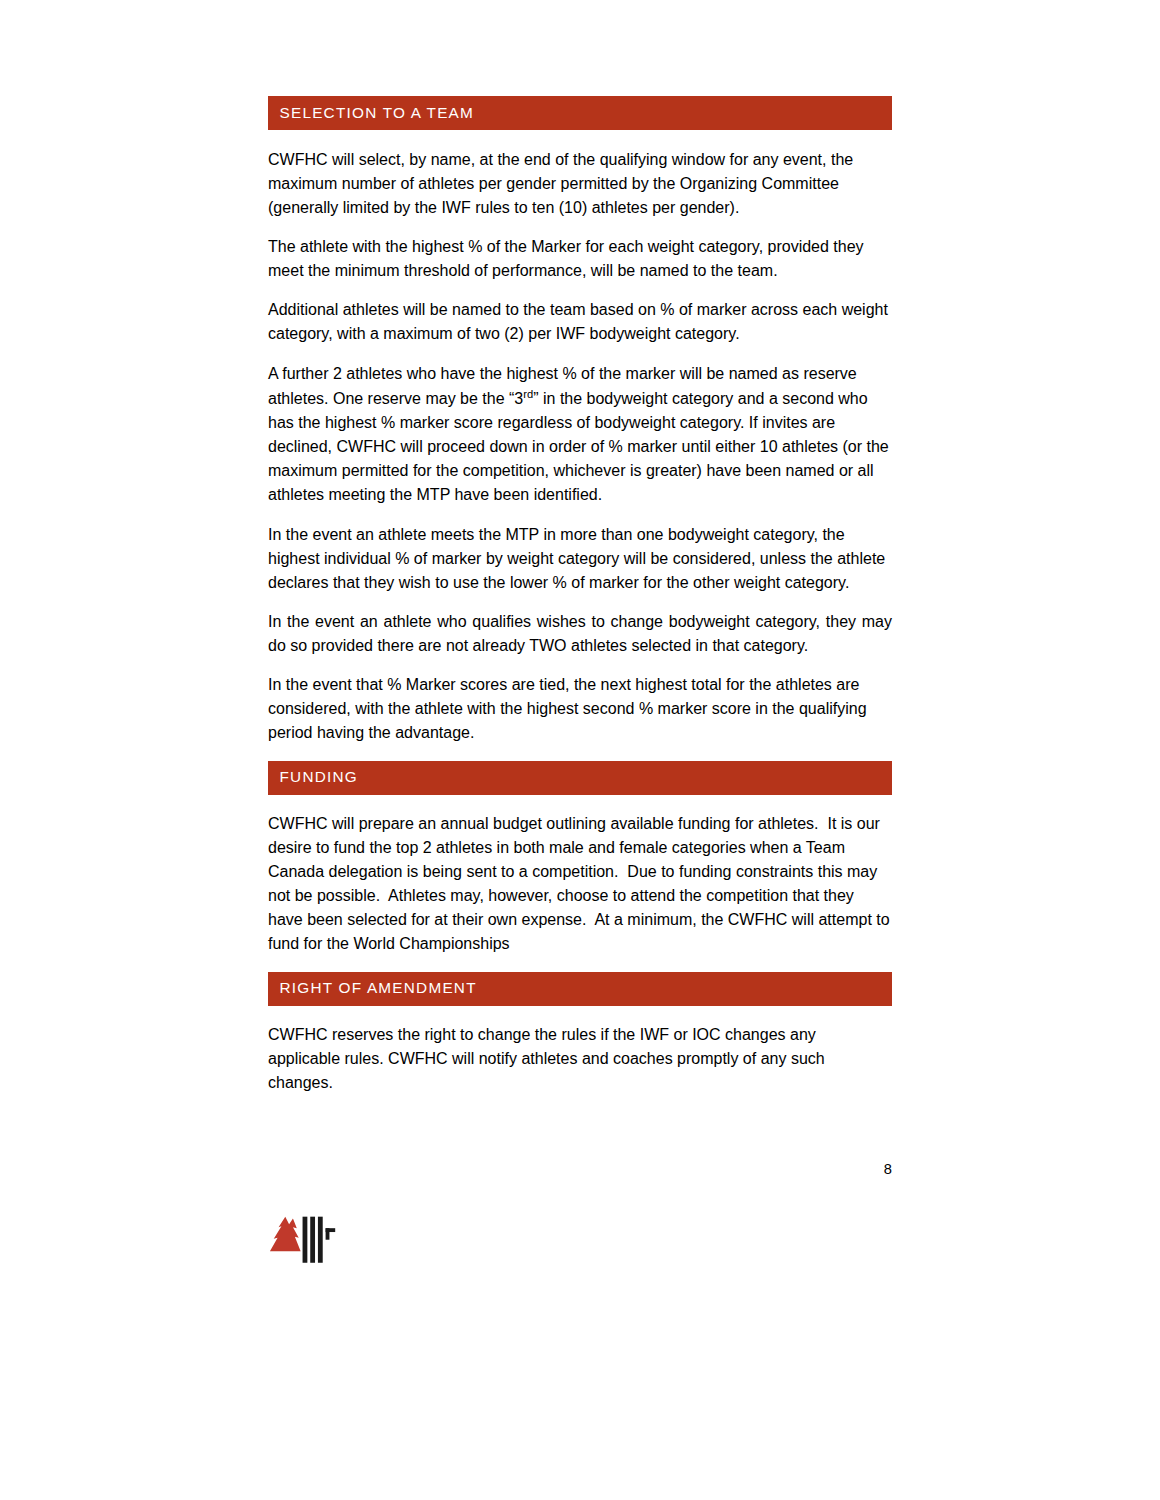Selection to a Team
CWFHC will select, by name, at the end of the qualifying window for any event, the maximum number of athletes per gender permitted by the Organizing Committee (generally limited by the IWF rules to ten (10) athletes per gender).
The athlete with the highest % of the Marker for each weight category, provided they meet the minimum threshold of performance, will be named to the team.
Additional athletes will be named to the team based on % of marker across each weight category, with a maximum of two (2) per IWF bodyweight category.
A further 2 athletes who have the highest % of the marker will be named as reserve athletes. One reserve may be the “3rd” in the bodyweight category and a second who has the highest % marker score regardless of bodyweight category. If invites are declined, CWFHC will proceed down in order of % marker until either 10 athletes (or the maximum permitted for the competition, whichever is greater) have been named or all athletes meeting the MTP have been identified.
In the event an athlete meets the MTP in more than one bodyweight category, the highest individual % of marker by weight category will be considered, unless the athlete declares that they wish to use the lower % of marker for the other weight category.
In the event an athlete who qualifies wishes to change bodyweight category, they may do so provided there are not already TWO athletes selected in that category.
In the event that % Marker scores are tied, the next highest total for the athletes are considered, with the athlete with the highest second % marker score in the qualifying period having the advantage.
Funding
CWFHC will prepare an annual budget outlining available funding for athletes. It is our desire to fund the top 2 athletes in both male and female categories when a Team Canada delegation is being sent to a competition. Due to funding constraints this may not be possible. Athletes may, however, choose to attend the competition that they have been selected for at their own expense. At a minimum, the CWFHC will attempt to fund for the World Championships
Right of Amendment
CWFHC reserves the right to change the rules if the IWF or IOC changes any applicable rules. CWFHC will notify athletes and coaches promptly of any such changes.
8